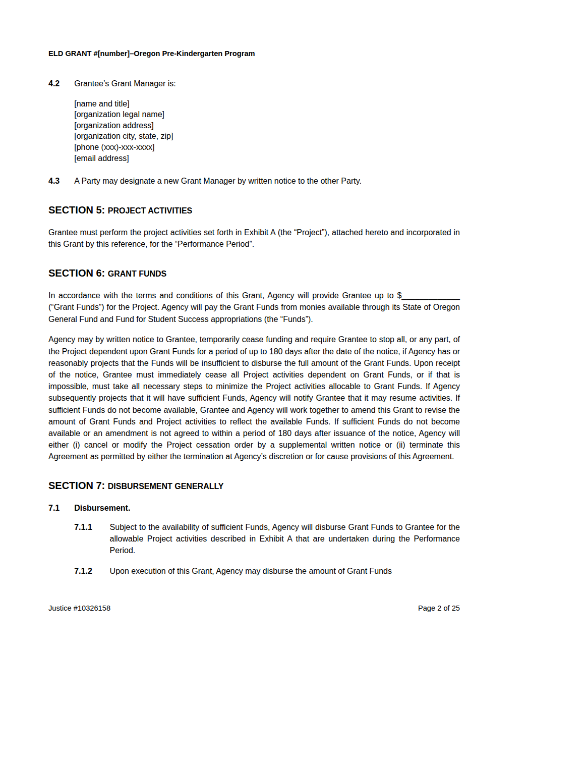ELD GRANT #[number]–Oregon Pre-Kindergarten Program
4.2
Grantee’s Grant Manager is:
[name and title]
[organization legal name]
[organization address]
[organization city, state, zip]
[phone (xxx)-xxx-xxxx]
[email address]
4.3
A Party may designate a new Grant Manager by written notice to the other Party.
SECTION 5: PROJECT ACTIVITIES
Grantee must perform the project activities set forth in Exhibit A (the “Project”), attached hereto and incorporated in this Grant by this reference, for the “Performance Period”.
SECTION 6: GRANT FUNDS
In accordance with the terms and conditions of this Grant, Agency will provide Grantee up to $_____________ (“Grant Funds”) for the Project. Agency will pay the Grant Funds from monies available through its State of Oregon General Fund and Fund for Student Success appropriations (the “Funds”).
Agency may by written notice to Grantee, temporarily cease funding and require Grantee to stop all, or any part, of the Project dependent upon Grant Funds for a period of up to 180 days after the date of the notice, if Agency has or reasonably projects that the Funds will be insufficient to disburse the full amount of the Grant Funds. Upon receipt of the notice, Grantee must immediately cease all Project activities dependent on Grant Funds, or if that is impossible, must take all necessary steps to minimize the Project activities allocable to Grant Funds. If Agency subsequently projects that it will have sufficient Funds, Agency will notify Grantee that it may resume activities. If sufficient Funds do not become available, Grantee and Agency will work together to amend this Grant to revise the amount of Grant Funds and Project activities to reflect the available Funds. If sufficient Funds do not become available or an amendment is not agreed to within a period of 180 days after issuance of the notice, Agency will either (i) cancel or modify the Project cessation order by a supplemental written notice or (ii) terminate this Agreement as permitted by either the termination at Agency’s discretion or for cause provisions of this Agreement.
SECTION 7: DISBURSEMENT GENERALLY
7.1
Disbursement.
7.1.1
Subject to the availability of sufficient Funds, Agency will disburse Grant Funds to Grantee for the allowable Project activities described in Exhibit A that are undertaken during the Performance Period.
7.1.2
Upon execution of this Grant, Agency may disburse the amount of Grant Funds
Justice #10326158
Page 2 of 25